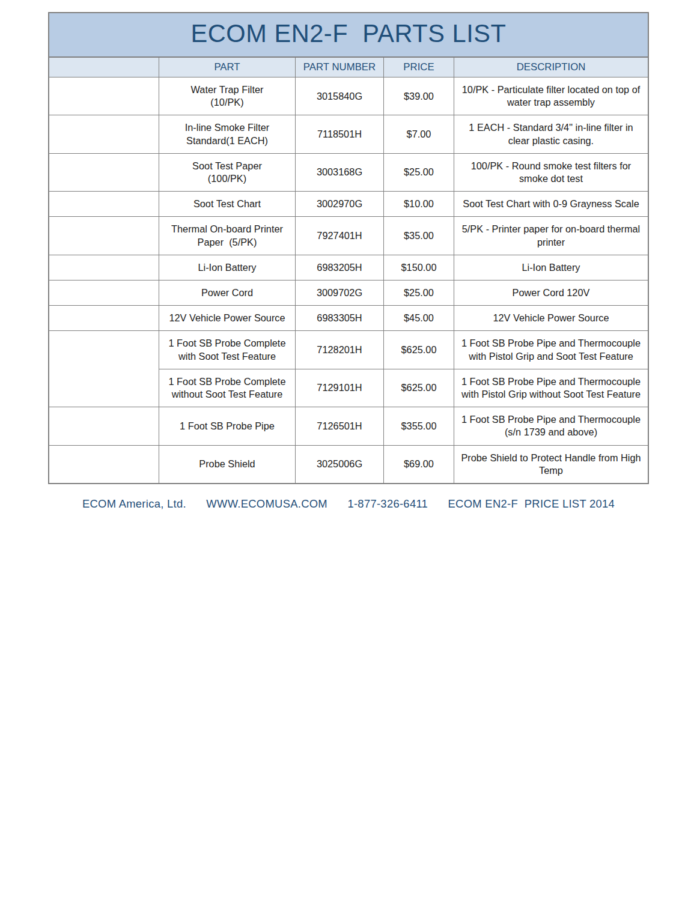ECOM EN2-F PARTS LIST
| | PART | PART NUMBER | PRICE | DESCRIPTION |
| --- | --- | --- | --- | --- |
| | Water Trap Filter (10/PK) | 3015840G | $39.00 | 10/PK - Particulate filter located on top of water trap assembly |
| | In-line Smoke Filter Standard(1 EACH) | 7118501H | $7.00 | 1 EACH - Standard 3/4" in-line filter in clear plastic casing. |
| | Soot Test Paper (100/PK) | 3003168G | $25.00 | 100/PK - Round smoke test filters for smoke dot test |
| | Soot Test Chart | 3002970G | $10.00 | Soot Test Chart with 0-9 Grayness Scale |
| | Thermal On-board Printer Paper (5/PK) | 7927401H | $35.00 | 5/PK - Printer paper for on-board thermal printer |
| | Li-Ion Battery | 6983205H | $150.00 | Li-Ion Battery |
| | Power Cord | 3009702G | $25.00 | Power Cord 120V |
| | 12V Vehicle Power Source | 6983305H | $45.00 | 12V Vehicle Power Source |
| | 1 Foot SB Probe Complete with Soot Test Feature | 7128201H | $625.00 | 1 Foot SB Probe Pipe and Thermocouple with Pistol Grip and Soot Test Feature |
| 1 Foot SB Probe Complete without Soot Test Feature | 7129101H | $625.00 | 1 Foot SB Probe Pipe and Thermocouple with Pistol Grip without Soot Test Feature |
| | 1 Foot SB Probe Pipe | 7126501H | $355.00 | 1 Foot SB Probe Pipe and Thermocouple (s/n 1739 and above) |
| | Probe Shield | 3025006G | $69.00 | Probe Shield to Protect Handle from High Temp |
ECOM America, Ltd. WWW.ECOMUSA.COM 1-877-326-6411 ECOM EN2-F PRICE LIST 2014